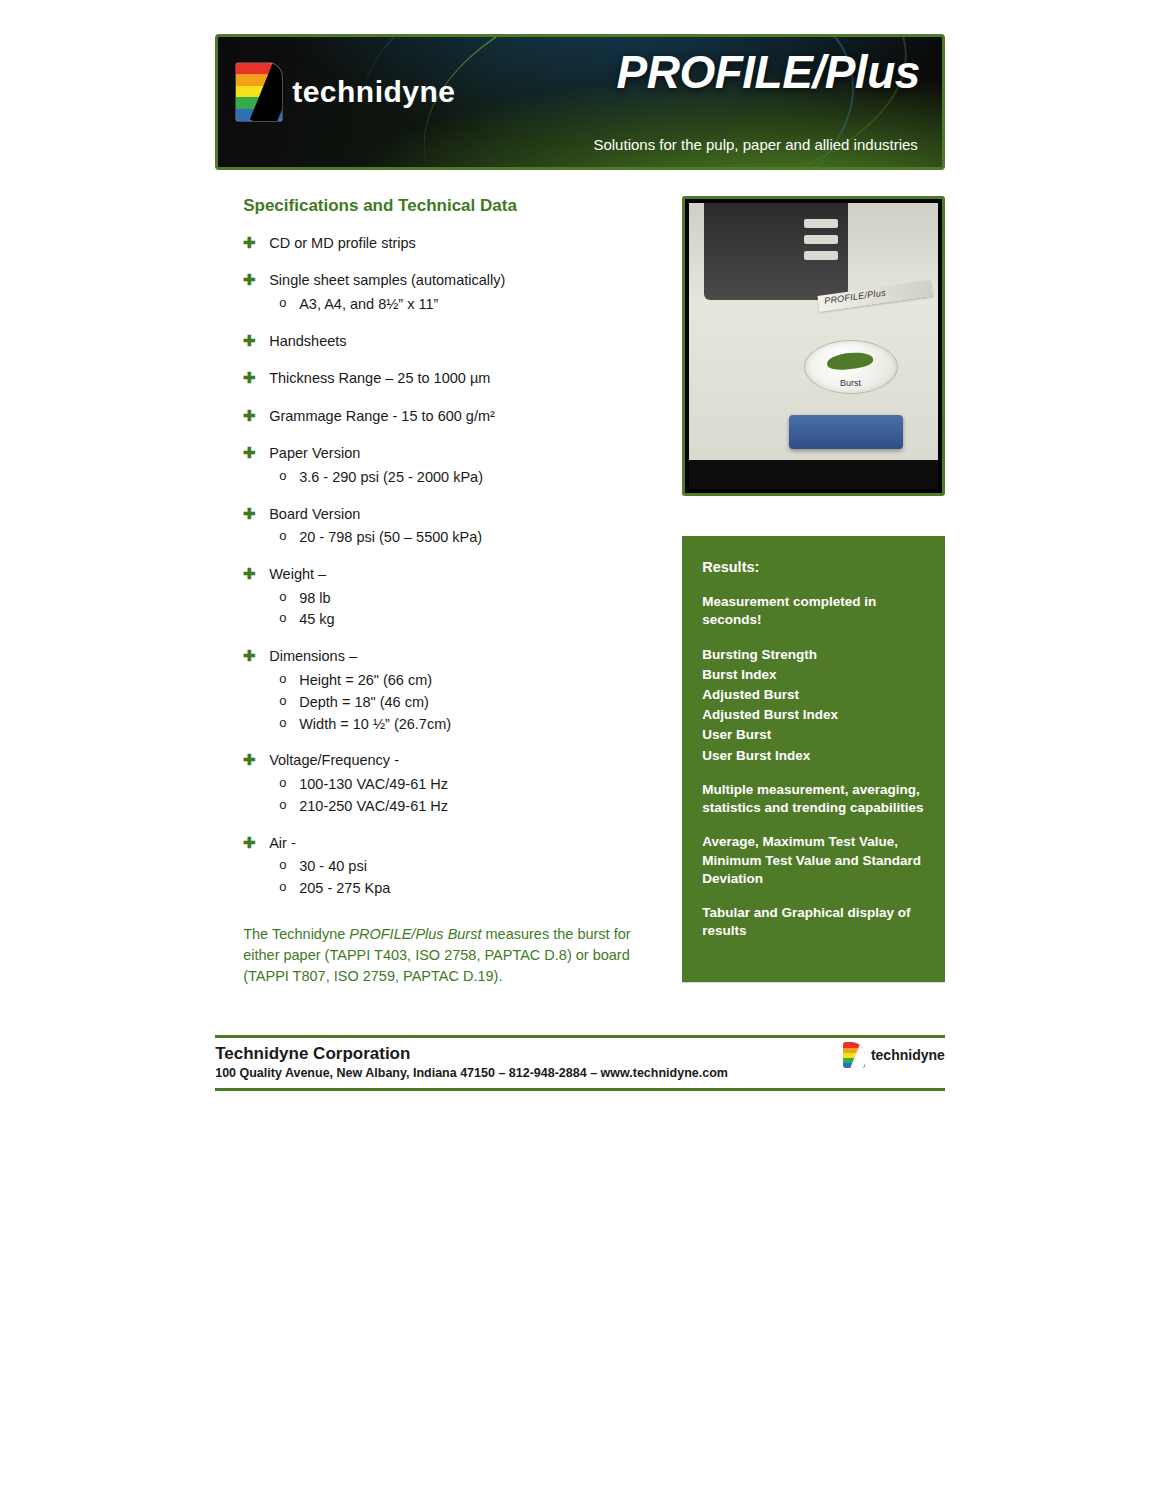technidyne
PROFILE/Plus
Solutions for the pulp, paper and allied industries
Specifications and Technical Data
CD or MD profile strips
Single sheet samples (automatically)
A3, A4, and 8½” x 11”
Handsheets
Thickness Range – 25 to 1000 µm
Grammage Range - 15 to 600 g/m²
Paper Version
3.6 - 290 psi (25 - 2000 kPa)
Board Version
20 - 798 psi (50 – 5500 kPa)
Weight –
98 lb
45 kg
Dimensions –
Height = 26" (66 cm)
Depth = 18" (46 cm)
Width = 10 ½” (26.7cm)
Voltage/Frequency -
100-130 VAC/49-61 Hz
210-250 VAC/49-61 Hz
Air -
30 - 40 psi
205 - 275 Kpa
The Technidyne PROFILE/Plus Burst measures the burst for either paper (TAPPI T403, ISO 2758, PAPTAC D.8) or board (TAPPI T807, ISO 2759, PAPTAC D.19).
Results:
Measurement completed in seconds!
Bursting Strength
Burst Index
Adjusted Burst
Adjusted Burst Index
User Burst
User Burst Index
Multiple measurement, averaging, statistics and trending capabilities
Average, Maximum Test Value, Minimum Test Value and Standard Deviation
Tabular and Graphical display of results
Technidyne Corporation
100 Quality Avenue, New Albany, Indiana 47150 – 812-948-2884 – www.technidyne.com
technidyne